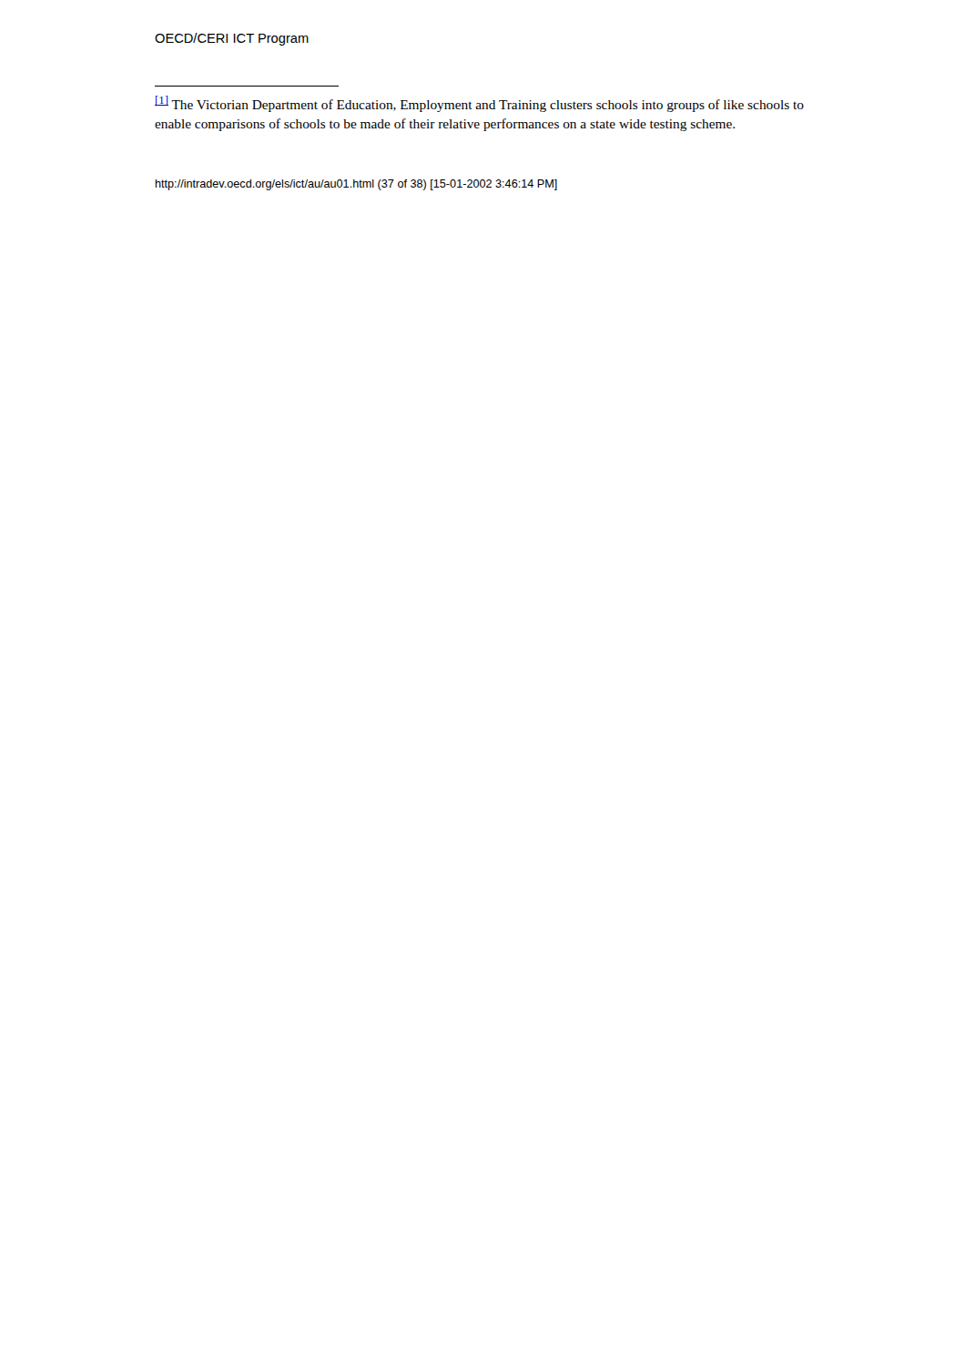OECD/CERI ICT Program
[1] The Victorian Department of Education, Employment and Training clusters schools into groups of like schools to enable comparisons of schools to be made of their relative performances on a state wide testing scheme.
http://intradev.oecd.org/els/ict/au/au01.html (37 of 38) [15-01-2002 3:46:14 PM]